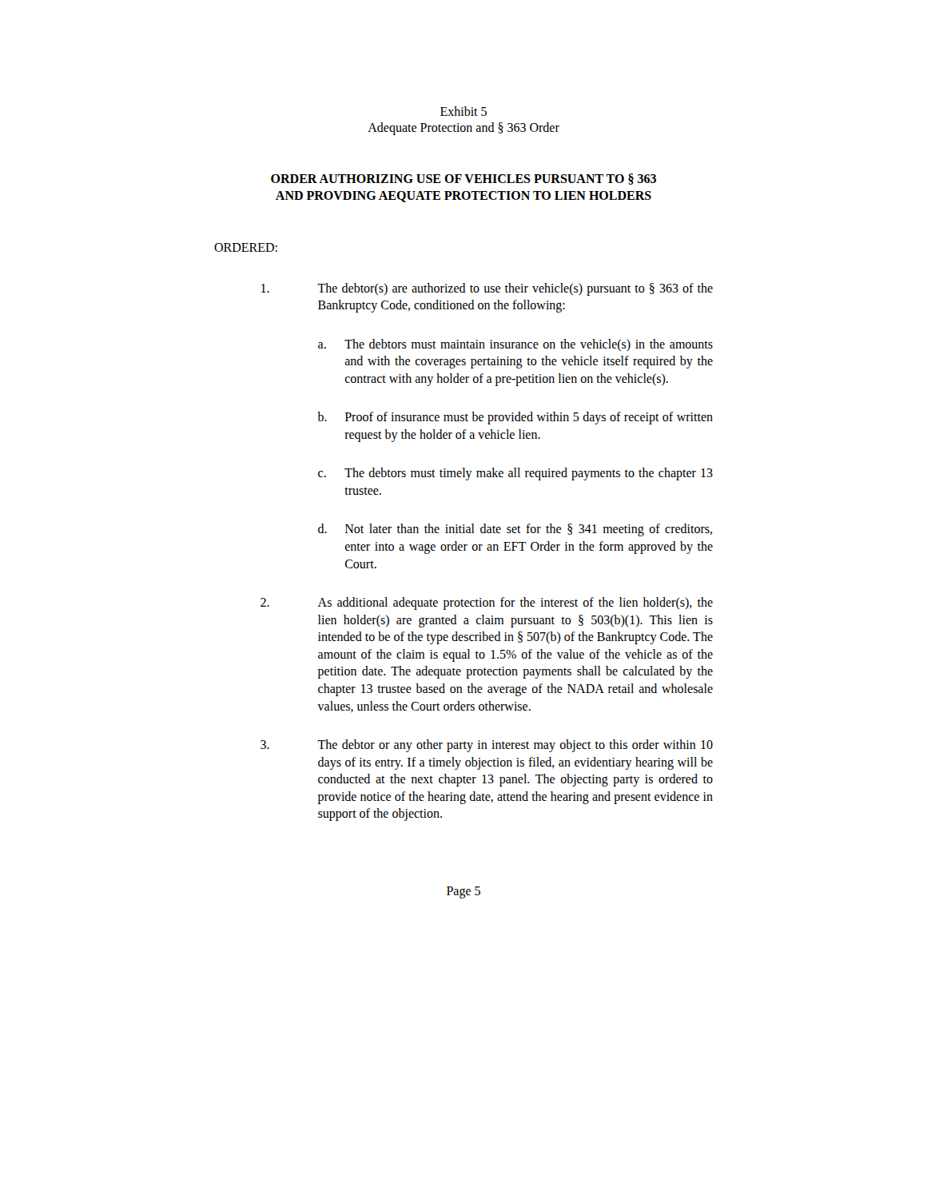Exhibit 5
Adequate Protection and § 363 Order
ORDER AUTHORIZING USE OF VEHICLES PURSUANT TO § 363
AND PROVDING AEQUATE PROTECTION TO LIEN HOLDERS
ORDERED:
1. The debtor(s) are authorized to use their vehicle(s) pursuant to § 363 of the Bankruptcy Code, conditioned on the following:
a. The debtors must maintain insurance on the vehicle(s) in the amounts and with the coverages pertaining to the vehicle itself required by the contract with any holder of a pre-petition lien on the vehicle(s).
b. Proof of insurance must be provided within 5 days of receipt of written request by the holder of a vehicle lien.
c. The debtors must timely make all required payments to the chapter 13 trustee.
d. Not later than the initial date set for the § 341 meeting of creditors, enter into a wage order or an EFT Order in the form approved by the Court.
2. As additional adequate protection for the interest of the lien holder(s), the lien holder(s) are granted a claim pursuant to § 503(b)(1). This lien is intended to be of the type described in § 507(b) of the Bankruptcy Code. The amount of the claim is equal to 1.5% of the value of the vehicle as of the petition date. The adequate protection payments shall be calculated by the chapter 13 trustee based on the average of the NADA retail and wholesale values, unless the Court orders otherwise.
3. The debtor or any other party in interest may object to this order within 10 days of its entry. If a timely objection is filed, an evidentiary hearing will be conducted at the next chapter 13 panel. The objecting party is ordered to provide notice of the hearing date, attend the hearing and present evidence in support of the objection.
Page 5